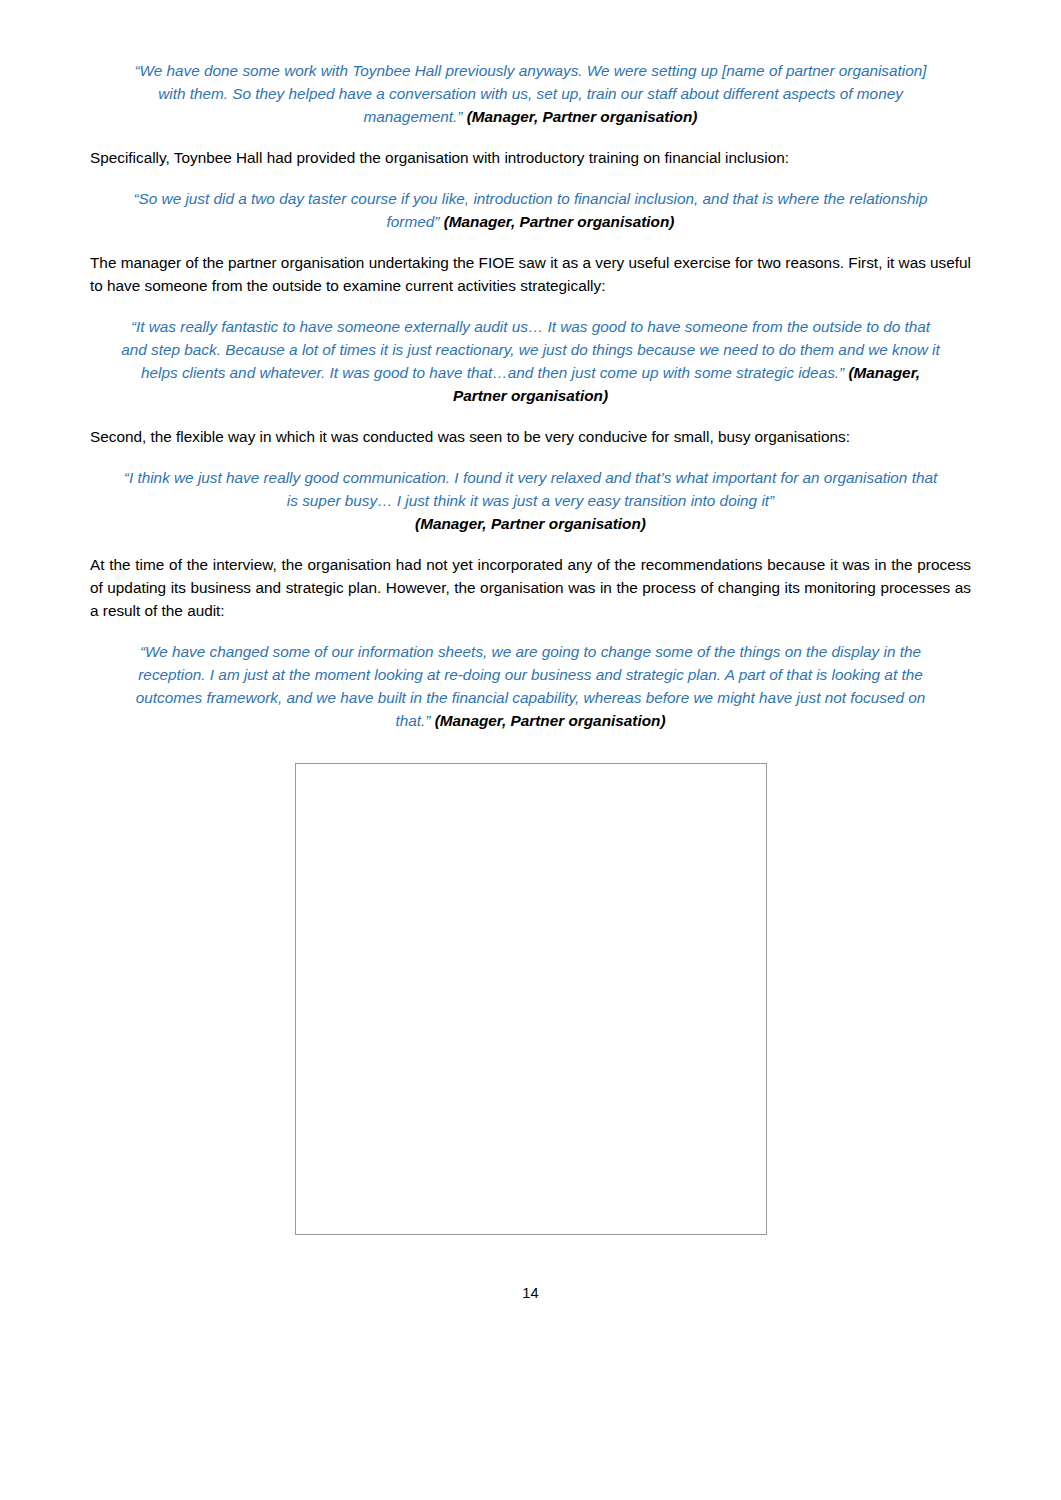“We have done some work with Toynbee Hall previously anyways. We were setting up [name of partner organisation] with them. So they helped have a conversation with us, set up, train our staff about different aspects of money management.” (Manager, Partner organisation)
Specifically, Toynbee Hall had provided the organisation with introductory training on financial inclusion:
“So we just did a two day taster course if you like, introduction to financial inclusion, and that is where the relationship formed” (Manager, Partner organisation)
The manager of the partner organisation undertaking the FIOE saw it as a very useful exercise for two reasons. First, it was useful to have someone from the outside to examine current activities strategically:
“It was really fantastic to have someone externally audit us… It was good to have someone from the outside to do that and step back. Because a lot of times it is just reactionary, we just do things because we need to do them and we know it helps clients and whatever. It was good to have that…and then just come up with some strategic ideas.” (Manager, Partner organisation)
Second, the flexible way in which it was conducted was seen to be very conducive for small, busy organisations:
“I think we just have really good communication. I found it very relaxed and that’s what important for an organisation that is super busy… I just think it was just a very easy transition into doing it” (Manager, Partner organisation)
At the time of the interview, the organisation had not yet incorporated any of the recommendations because it was in the process of updating its business and strategic plan. However, the organisation was in the process of changing its monitoring processes as a result of the audit:
“We have changed some of our information sheets, we are going to change some of the things on the display in the reception. I am just at the moment looking at re-doing our business and strategic plan. A part of that is looking at the outcomes framework, and we have built in the financial capability, whereas before we might have just not focused on that.” (Manager, Partner organisation)
14